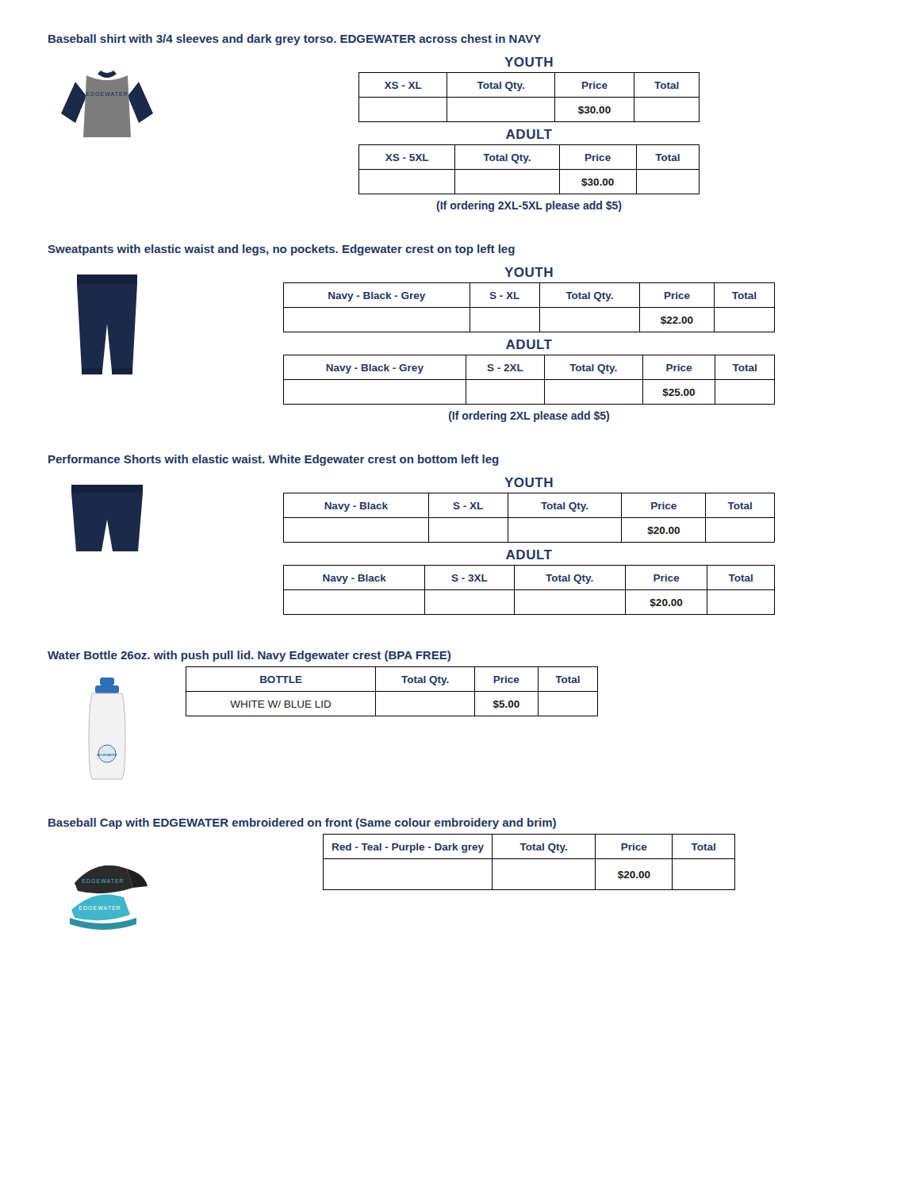Baseball shirt with 3/4 sleeves and dark grey torso. EDGEWATER across chest in NAVY
EDGEWATER
YOUTH
| XS - XL | Total Qty. | Price | Total |
| --- | --- | --- | --- |
| | | $30.00 | |
ADULT
| XS - 5XL | Total Qty. | Price | Total |
| --- | --- | --- | --- |
| | | $30.00 | |
(If ordering 2XL-5XL please add $5)
Sweatpants with elastic waist and legs, no pockets. Edgewater crest on top left leg
YOUTH
| Navy - Black - Grey | S - XL | Total Qty. | Price | Total |
| --- | --- | --- | --- | --- |
| | | | $22.00 | |
ADULT
| Navy - Black - Grey | S - 2XL | Total Qty. | Price | Total |
| --- | --- | --- | --- | --- |
| | | | $25.00 | |
(If ordering 2XL please add $5)
Performance Shorts with elastic waist. White Edgewater crest on bottom left leg
YOUTH
| Navy - Black | S - XL | Total Qty. | Price | Total |
| --- | --- | --- | --- | --- |
| | | | $20.00 | |
ADULT
| Navy - Black | S - 3XL | Total Qty. | Price | Total |
| --- | --- | --- | --- | --- |
| | | | $20.00 | |
Water Bottle 26oz. with push pull lid. Navy Edgewater crest (BPA FREE)
EDGEWATER
| BOTTLE | Total Qty. | Price | Total |
| --- | --- | --- | --- |
| WHITE W/ BLUE LID | | $5.00 | |
Baseball Cap with EDGEWATER embroidered on front (Same colour embroidery and brim)
EDGEWATER EDGEWATER
| Red - Teal - Purple - Dark grey | Total Qty. | Price | Total |
| --- | --- | --- | --- |
| | | $20.00 | |